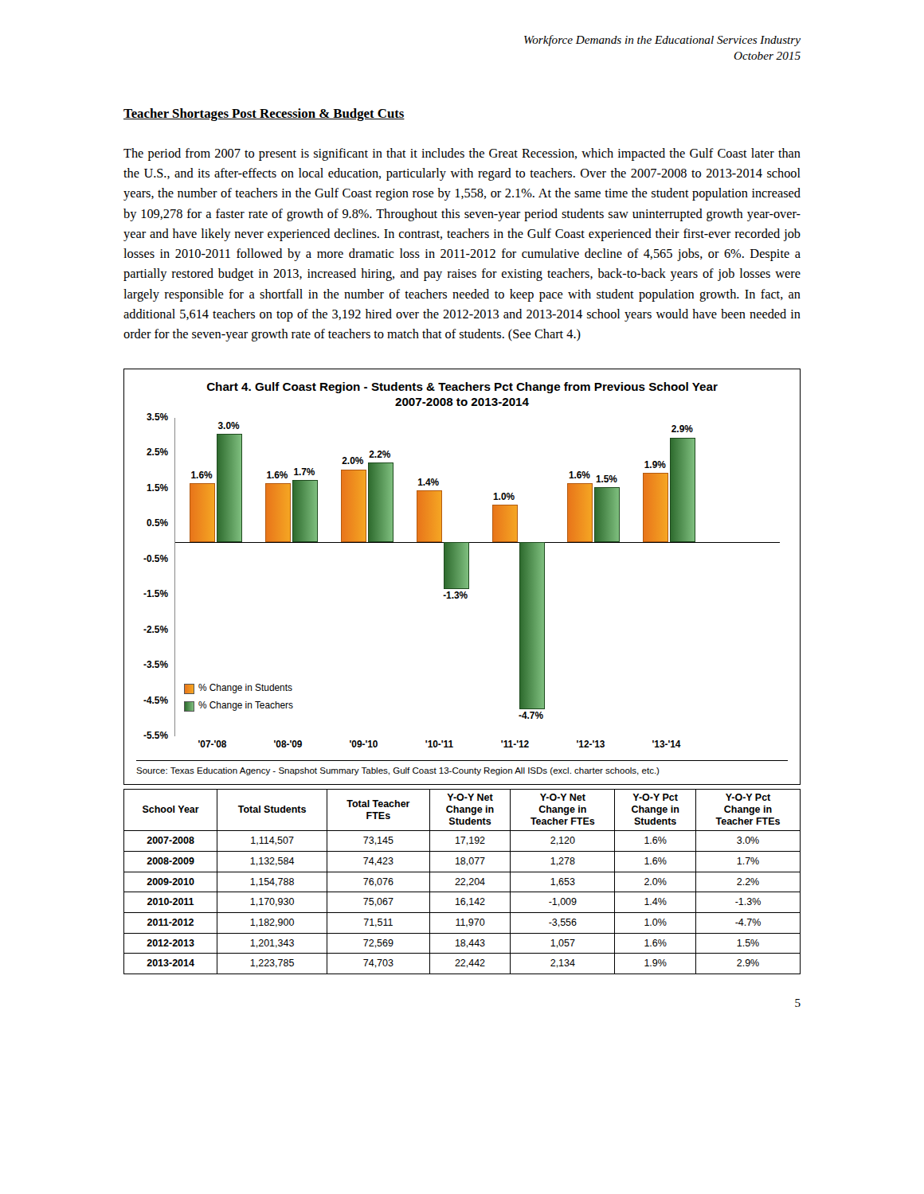Workforce Demands in the Educational Services Industry
October 2015
Teacher Shortages Post Recession & Budget Cuts
The period from 2007 to present is significant in that it includes the Great Recession, which impacted the Gulf Coast later than the U.S., and its after-effects on local education, particularly with regard to teachers. Over the 2007-2008 to 2013-2014 school years, the number of teachers in the Gulf Coast region rose by 1,558, or 2.1%. At the same time the student population increased by 109,278 for a faster rate of growth of 9.8%. Throughout this seven-year period students saw uninterrupted growth year-over-year and have likely never experienced declines. In contrast, teachers in the Gulf Coast experienced their first-ever recorded job losses in 2010-2011 followed by a more dramatic loss in 2011-2012 for cumulative decline of 4,565 jobs, or 6%. Despite a partially restored budget in 2013, increased hiring, and pay raises for existing teachers, back-to-back years of job losses were largely responsible for a shortfall in the number of teachers needed to keep pace with student population growth. In fact, an additional 5,614 teachers on top of the 3,192 hired over the 2012-2013 and 2013-2014 school years would have been needed in order for the seven-year growth rate of teachers to match that of students. (See Chart 4.)
Chart 4. Gulf Coast Region - Students & Teachers Pct Change from Previous School Year
2007-2008 to 2013-2014
3.5%
2.5%
1.5%
0.5%
-0.5%
-1.5%
-2.5%
-3.5%
-4.5%
-5.5%
1.6%
3.0%
1.6%
1.7%
2.0%
2.2%
1.4%
-1.3%
1.0%
-4.7%
1.6%
1.5%
1.9%
2.9%
% Change in Students
% Change in Teachers
'07-'08
'08-'09
'09-'10
'10-'11
'11-'12
'12-'13
'13-'14
Source: Texas Education Agency - Snapshot Summary Tables, Gulf Coast 13-County Region All ISDs (excl. charter schools, etc.)
| School Year | Total Students | Total Teacher FTEs | Y-O-Y Net Change in Students | Y-O-Y Net Change in Teacher FTEs | Y-O-Y Pct Change in Students | Y-O-Y Pct Change in Teacher FTEs |
| --- | --- | --- | --- | --- | --- | --- |
| 2007-2008 | 1,114,507 | 73,145 | 17,192 | 2,120 | 1.6% | 3.0% |
| 2008-2009 | 1,132,584 | 74,423 | 18,077 | 1,278 | 1.6% | 1.7% |
| 2009-2010 | 1,154,788 | 76,076 | 22,204 | 1,653 | 2.0% | 2.2% |
| 2010-2011 | 1,170,930 | 75,067 | 16,142 | -1,009 | 1.4% | -1.3% |
| 2011-2012 | 1,182,900 | 71,511 | 11,970 | -3,556 | 1.0% | -4.7% |
| 2012-2013 | 1,201,343 | 72,569 | 18,443 | 1,057 | 1.6% | 1.5% |
| 2013-2014 | 1,223,785 | 74,703 | 22,442 | 2,134 | 1.9% | 2.9% |
5